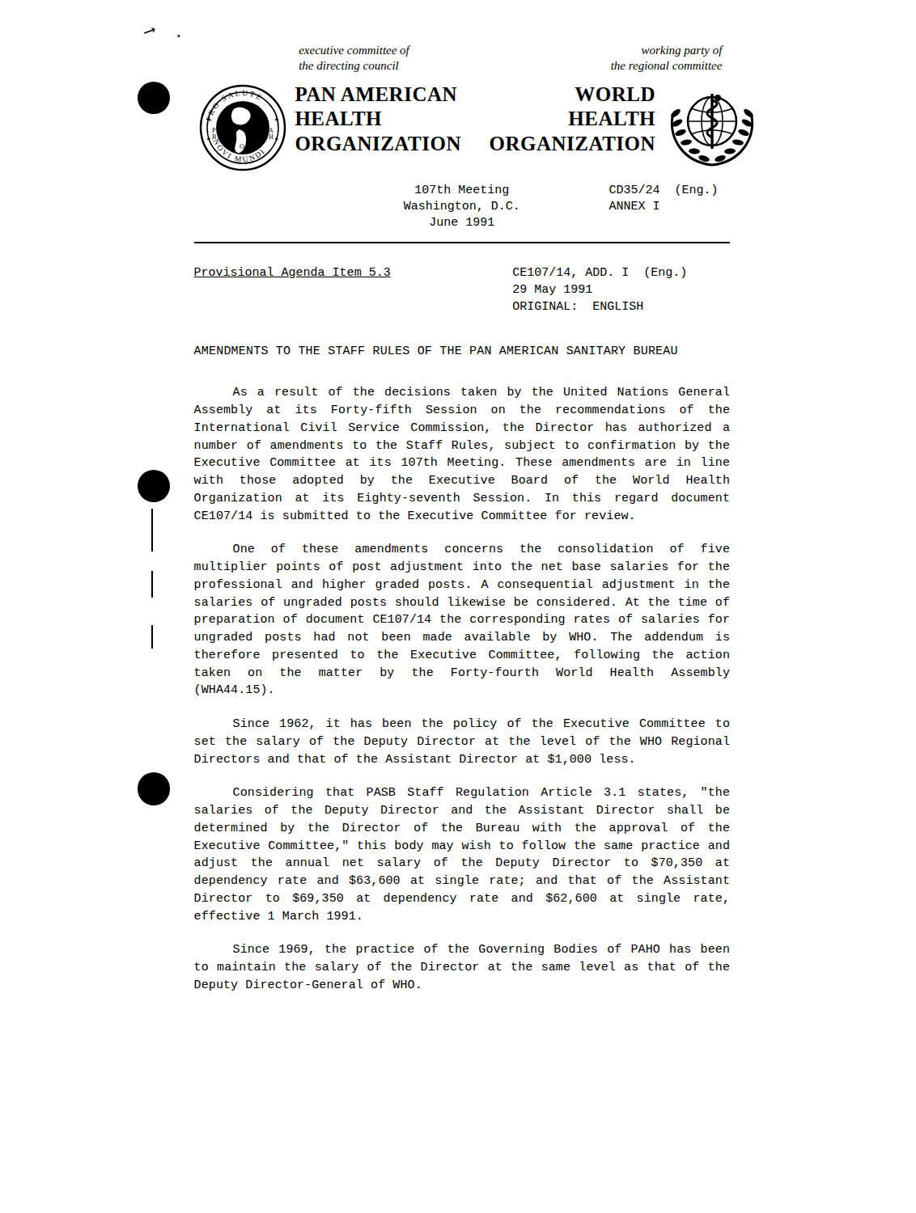⟶
•
executive committee of
the directing council
working party of
the regional committee
PRO SALUTE NOVI MUNDI ★ ★ ★ ★ P B A H O
PAN AMERICAN
HEALTH
ORGANIZATION
WORLD
HEALTH
ORGANIZATION
107th Meeting
Washington, D.C.
June 1991
CD35/24 (Eng.)
ANNEX I
Provisional Agenda Item 5.3
CE107/14, ADD. I (Eng.)
29 May 1991
ORIGINAL: ENGLISH
AMENDMENTS TO THE STAFF RULES OF THE PAN AMERICAN SANITARY BUREAU
As a result of the decisions taken by the United Nations General Assembly at its Forty-fifth Session on the recommendations of the International Civil Service Commission, the Director has authorized a number of amendments to the Staff Rules, subject to confirmation by the Executive Committee at its 107th Meeting. These amendments are in line with those adopted by the Executive Board of the World Health Organization at its Eighty-seventh Session. In this regard document CE107/14 is submitted to the Executive Committee for review.
One of these amendments concerns the consolidation of five multiplier points of post adjustment into the net base salaries for the professional and higher graded posts. A consequential adjustment in the salaries of ungraded posts should likewise be considered. At the time of preparation of document CE107/14 the corresponding rates of salaries for ungraded posts had not been made available by WHO. The addendum is therefore presented to the Executive Committee, following the action taken on the matter by the Forty-fourth World Health Assembly (WHA44.15).
Since 1962, it has been the policy of the Executive Committee to set the salary of the Deputy Director at the level of the WHO Regional Directors and that of the Assistant Director at $1,000 less.
Considering that PASB Staff Regulation Article 3.1 states, "the salaries of the Deputy Director and the Assistant Director shall be determined by the Director of the Bureau with the approval of the Executive Committee," this body may wish to follow the same practice and adjust the annual net salary of the Deputy Director to $70,350 at dependency rate and $63,600 at single rate; and that of the Assistant Director to $69,350 at dependency rate and $62,600 at single rate, effective 1 March 1991.
Since 1969, the practice of the Governing Bodies of PAHO has been to maintain the salary of the Director at the same level as that of the Deputy Director-General of WHO.